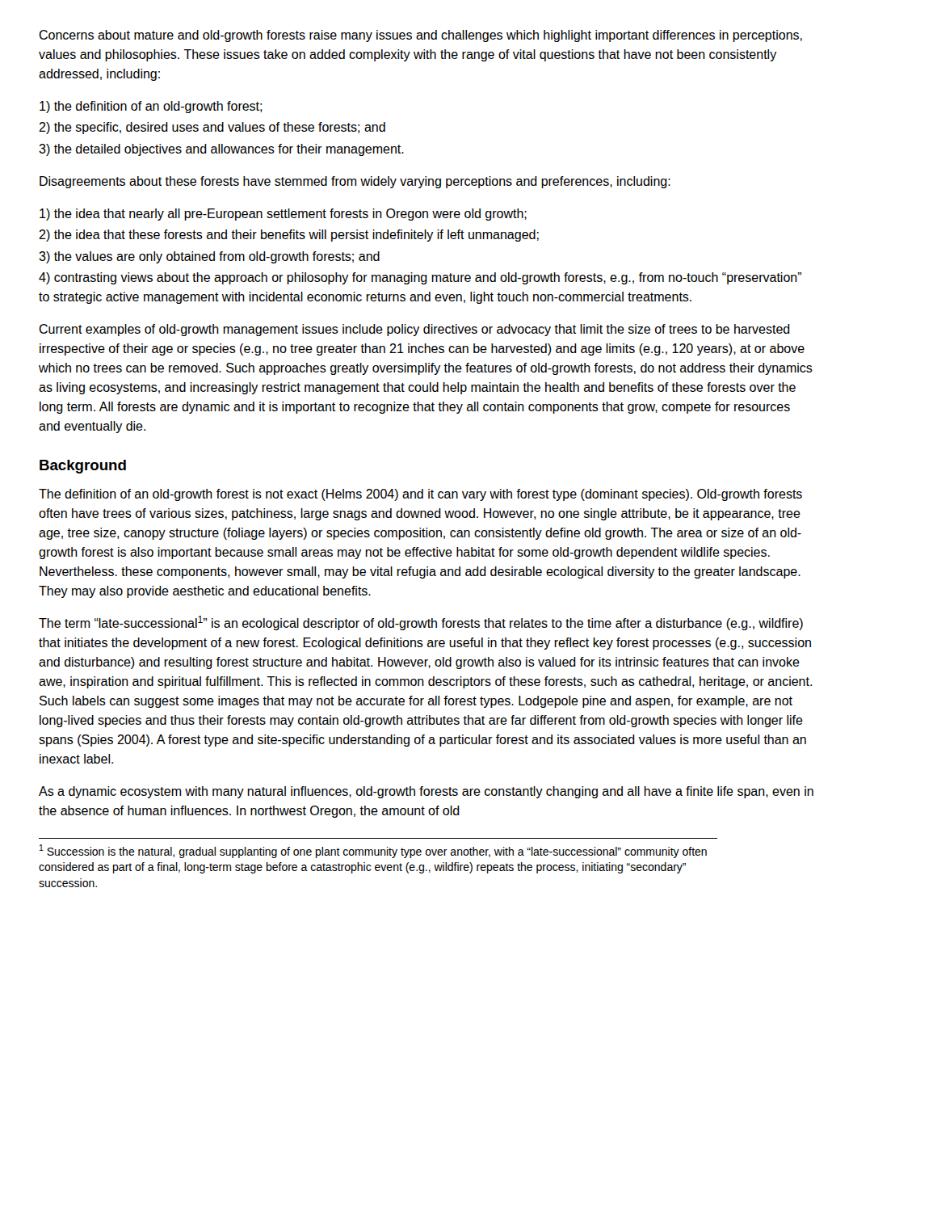Concerns about mature and old-growth forests raise many issues and challenges which highlight important differences in perceptions, values and philosophies. These issues take on added complexity with the range of vital questions that have not been consistently addressed, including:
1) the definition of an old-growth forest;
2) the specific, desired uses and values of these forests; and
3) the detailed objectives and allowances for their management.
Disagreements about these forests have stemmed from widely varying perceptions and preferences, including:
1) the idea that nearly all pre-European settlement forests in Oregon were old growth;
2) the idea that these forests and their benefits will persist indefinitely if left unmanaged;
3) the values are only obtained from old-growth forests; and
4) contrasting views about the approach or philosophy for managing mature and old-growth forests, e.g., from no-touch “preservation” to strategic active management with incidental economic returns and even, light touch non-commercial treatments.
Current examples of old-growth management issues include policy directives or advocacy that limit the size of trees to be harvested irrespective of their age or species (e.g., no tree greater than 21 inches can be harvested) and age limits (e.g., 120 years), at or above which no trees can be removed. Such approaches greatly oversimplify the features of old-growth forests, do not address their dynamics as living ecosystems, and increasingly restrict management that could help maintain the health and benefits of these forests over the long term. All forests are dynamic and it is important to recognize that they all contain components that grow, compete for resources and eventually die.
Background
The definition of an old-growth forest is not exact (Helms 2004) and it can vary with forest type (dominant species). Old-growth forests often have trees of various sizes, patchiness, large snags and downed wood. However, no one single attribute, be it appearance, tree age, tree size, canopy structure (foliage layers) or species composition, can consistently define old growth. The area or size of an old-growth forest is also important because small areas may not be effective habitat for some old-growth dependent wildlife species. Nevertheless. these components, however small, may be vital refugia and add desirable ecological diversity to the greater landscape. They may also provide aesthetic and educational benefits.
The term “late-successional1” is an ecological descriptor of old-growth forests that relates to the time after a disturbance (e.g., wildfire) that initiates the development of a new forest. Ecological definitions are useful in that they reflect key forest processes (e.g., succession and disturbance) and resulting forest structure and habitat. However, old growth also is valued for its intrinsic features that can invoke awe, inspiration and spiritual fulfillment. This is reflected in common descriptors of these forests, such as cathedral, heritage, or ancient. Such labels can suggest some images that may not be accurate for all forest types. Lodgepole pine and aspen, for example, are not long-lived species and thus their forests may contain old-growth attributes that are far different from old-growth species with longer life spans (Spies 2004). A forest type and site-specific understanding of a particular forest and its associated values is more useful than an inexact label.
As a dynamic ecosystem with many natural influences, old-growth forests are constantly changing and all have a finite life span, even in the absence of human influences. In northwest Oregon, the amount of old
1 Succession is the natural, gradual supplanting of one plant community type over another, with a “late-successional” community often considered as part of a final, long-term stage before a catastrophic event (e.g., wildfire) repeats the process, initiating “secondary” succession.